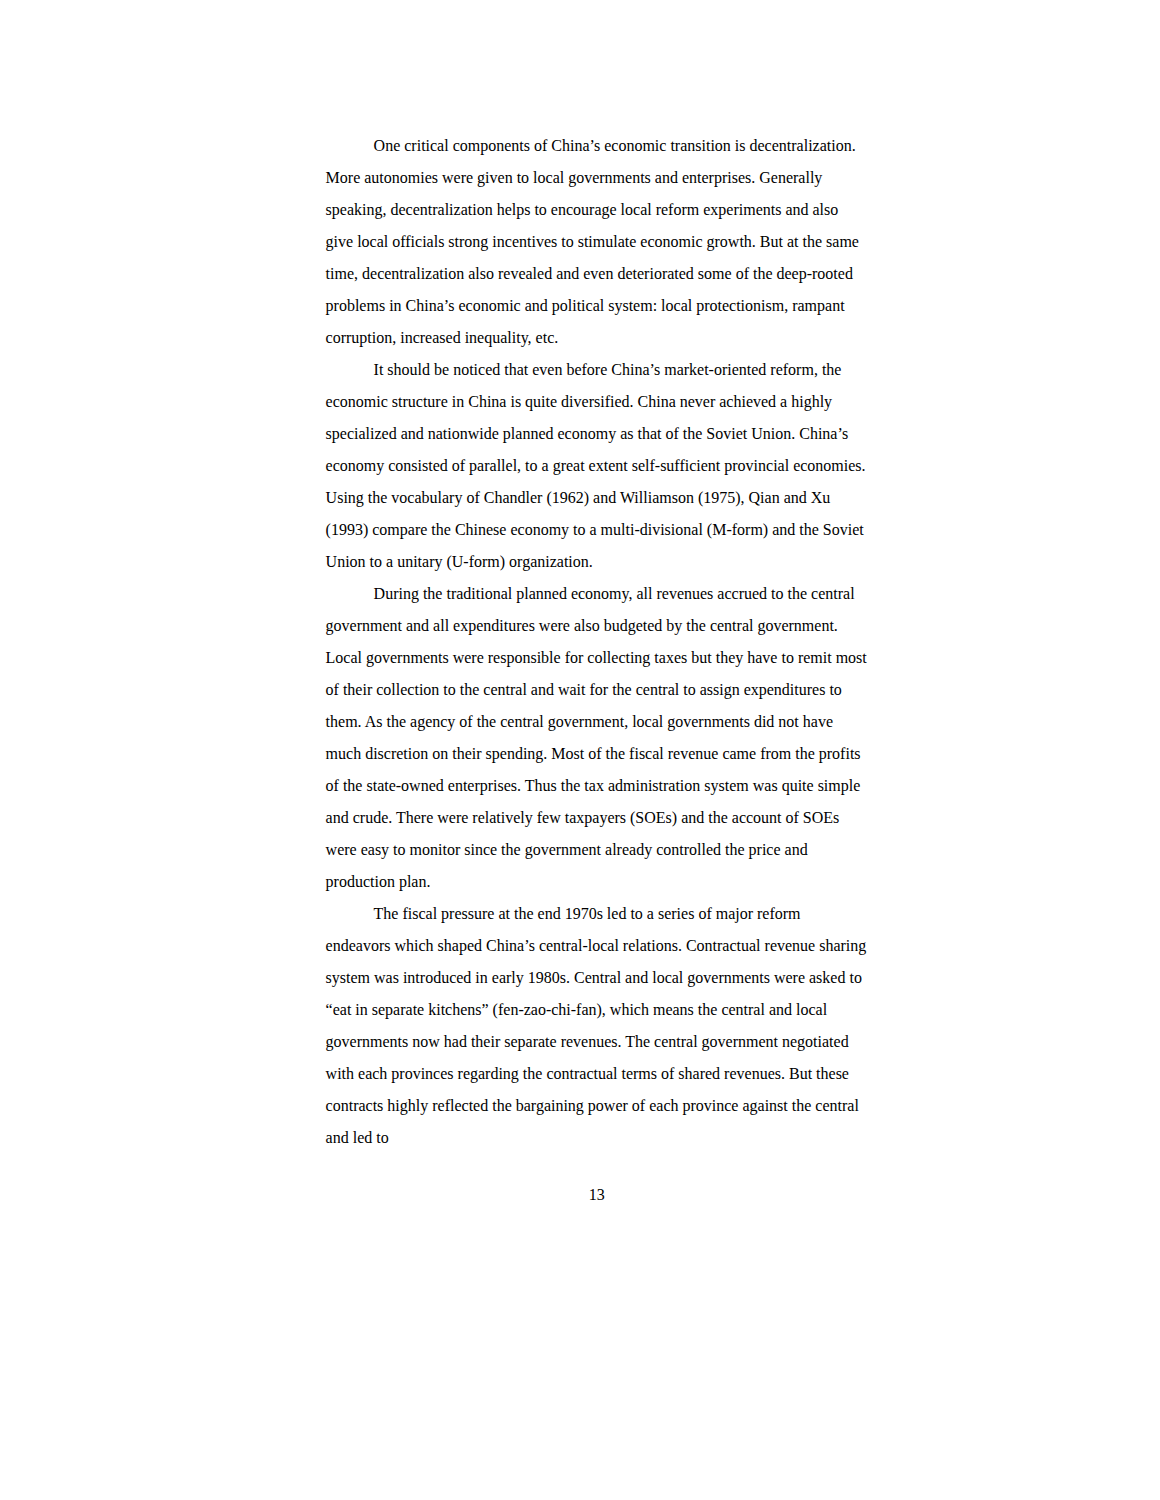One critical components of China’s economic transition is decentralization. More autonomies were given to local governments and enterprises. Generally speaking, decentralization helps to encourage local reform experiments and also give local officials strong incentives to stimulate economic growth. But at the same time, decentralization also revealed and even deteriorated some of the deep-rooted problems in China’s economic and political system: local protectionism, rampant corruption, increased inequality, etc.
It should be noticed that even before China’s market-oriented reform, the economic structure in China is quite diversified. China never achieved a highly specialized and nationwide planned economy as that of the Soviet Union. China’s economy consisted of parallel, to a great extent self-sufficient provincial economies. Using the vocabulary of Chandler (1962) and Williamson (1975), Qian and Xu (1993) compare the Chinese economy to a multi-divisional (M-form) and the Soviet Union to a unitary (U-form) organization.
During the traditional planned economy, all revenues accrued to the central government and all expenditures were also budgeted by the central government. Local governments were responsible for collecting taxes but they have to remit most of their collection to the central and wait for the central to assign expenditures to them. As the agency of the central government, local governments did not have much discretion on their spending. Most of the fiscal revenue came from the profits of the state-owned enterprises. Thus the tax administration system was quite simple and crude. There were relatively few taxpayers (SOEs) and the account of SOEs were easy to monitor since the government already controlled the price and production plan.
The fiscal pressure at the end 1970s led to a series of major reform endeavors which shaped China’s central-local relations. Contractual revenue sharing system was introduced in early 1980s. Central and local governments were asked to “eat in separate kitchens” (fen-zao-chi-fan), which means the central and local governments now had their separate revenues. The central government negotiated with each provinces regarding the contractual terms of shared revenues. But these contracts highly reflected the bargaining power of each province against the central and led to
13